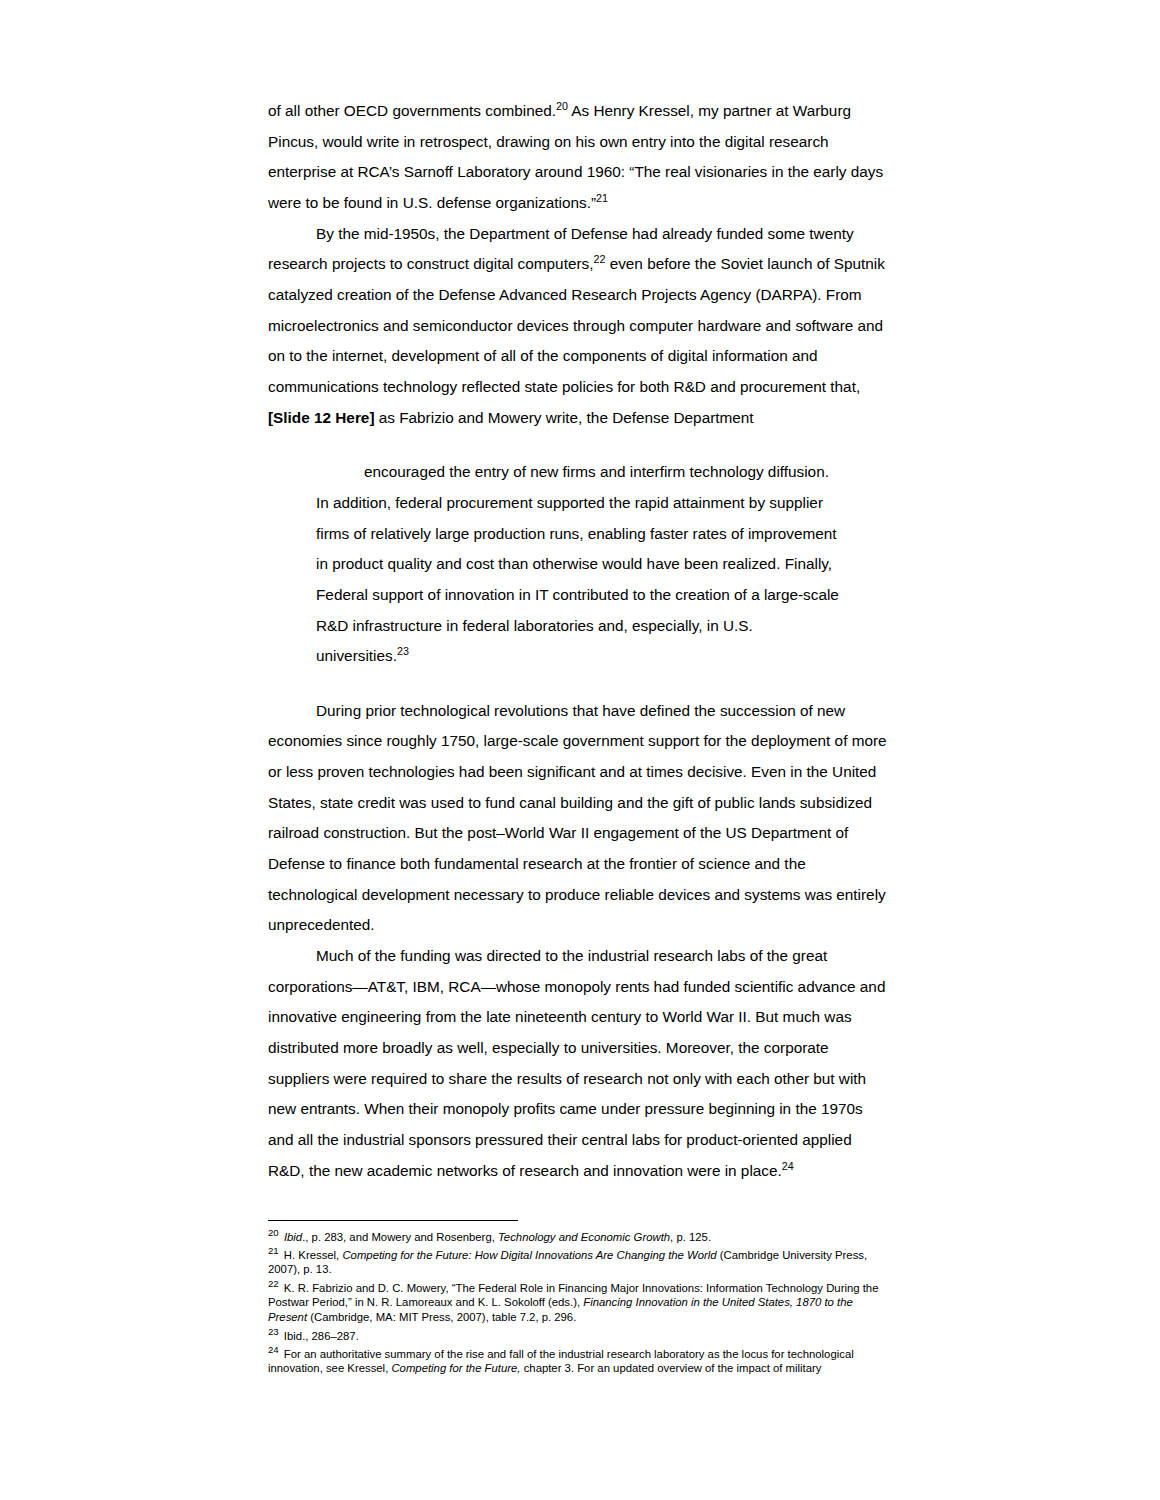of all other OECD governments combined.20 As Henry Kressel, my partner at Warburg Pincus, would write in retrospect, drawing on his own entry into the digital research enterprise at RCA’s Sarnoff Laboratory around 1960: “The real visionaries in the early days were to be found in U.S. defense organizations.”21
By the mid-1950s, the Department of Defense had already funded some twenty research projects to construct digital computers,22 even before the Soviet launch of Sputnik catalyzed creation of the Defense Advanced Research Projects Agency (DARPA). From microelectronics and semiconductor devices through computer hardware and software and on to the internet, development of all of the components of digital information and communications technology reflected state policies for both R&D and procurement that, [Slide 12 Here] as Fabrizio and Mowery write, the Defense Department
encouraged the entry of new firms and interfirm technology diffusion. In addition, federal procurement supported the rapid attainment by supplier firms of relatively large production runs, enabling faster rates of improvement in product quality and cost than otherwise would have been realized. Finally, Federal support of innovation in IT contributed to the creation of a large-scale R&D infrastructure in federal laboratories and, especially, in U.S. universities.23
During prior technological revolutions that have defined the succession of new economies since roughly 1750, large-scale government support for the deployment of more or less proven technologies had been significant and at times decisive. Even in the United States, state credit was used to fund canal building and the gift of public lands subsidized railroad construction. But the post–World War II engagement of the US Department of Defense to finance both fundamental research at the frontier of science and the technological development necessary to produce reliable devices and systems was entirely unprecedented.
Much of the funding was directed to the industrial research labs of the great corporations—AT&T, IBM, RCA—whose monopoly rents had funded scientific advance and innovative engineering from the late nineteenth century to World War II. But much was distributed more broadly as well, especially to universities. Moreover, the corporate suppliers were required to share the results of research not only with each other but with new entrants. When their monopoly profits came under pressure beginning in the 1970s and all the industrial sponsors pressured their central labs for product-oriented applied R&D, the new academic networks of research and innovation were in place.24
20 Ibid., p. 283, and Mowery and Rosenberg, Technology and Economic Growth, p. 125.
21 H. Kressel, Competing for the Future: How Digital Innovations Are Changing the World (Cambridge University Press, 2007), p. 13.
22 K. R. Fabrizio and D. C. Mowery, “The Federal Role in Financing Major Innovations: Information Technology During the Postwar Period,” in N. R. Lamoreaux and K. L. Sokoloff (eds.), Financing Innovation in the United States, 1870 to the Present (Cambridge, MA: MIT Press, 2007), table 7.2, p. 296.
23 Ibid., 286–287.
24 For an authoritative summary of the rise and fall of the industrial research laboratory as the locus for technological innovation, see Kressel, Competing for the Future, chapter 3. For an updated overview of the impact of military